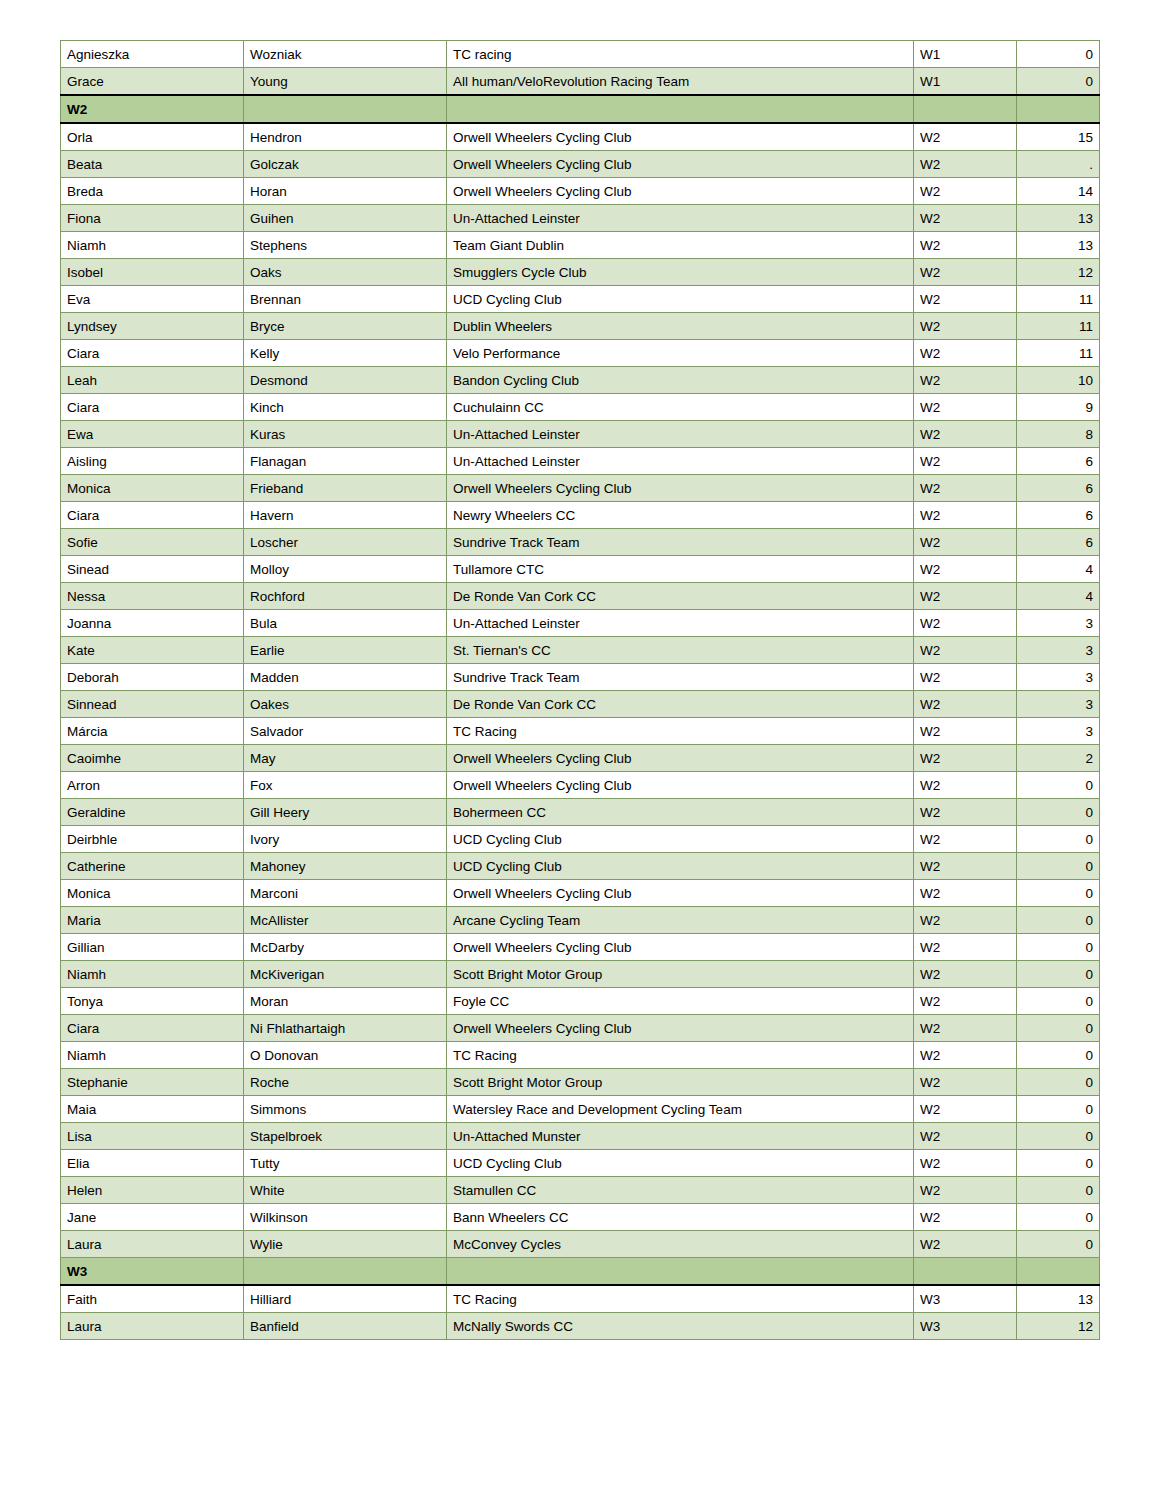| Agnieszka | Wozniak | TC racing | W1 | 0 |
| Grace | Young | All human/VeloRevolution Racing Team | W1 | 0 |
| W2 | | | | |
| Orla | Hendron | Orwell Wheelers Cycling Club | W2 | 15 |
| Beata | Golczak | Orwell Wheelers Cycling Club | W2 | . |
| Breda | Horan | Orwell Wheelers Cycling Club | W2 | 14 |
| Fiona | Guihen | Un-Attached Leinster | W2 | 13 |
| Niamh | Stephens | Team Giant Dublin | W2 | 13 |
| Isobel | Oaks | Smugglers Cycle Club | W2 | 12 |
| Eva | Brennan | UCD Cycling Club | W2 | 11 |
| Lyndsey | Bryce | Dublin Wheelers | W2 | 11 |
| Ciara | Kelly | Velo Performance | W2 | 11 |
| Leah | Desmond | Bandon Cycling Club | W2 | 10 |
| Ciara | Kinch | Cuchulainn CC | W2 | 9 |
| Ewa | Kuras | Un-Attached Leinster | W2 | 8 |
| Aisling | Flanagan | Un-Attached Leinster | W2 | 6 |
| Monica | Frieband | Orwell Wheelers Cycling Club | W2 | 6 |
| Ciara | Havern | Newry Wheelers CC | W2 | 6 |
| Sofie | Loscher | Sundrive Track Team | W2 | 6 |
| Sinead | Molloy | Tullamore CTC | W2 | 4 |
| Nessa | Rochford | De Ronde Van Cork CC | W2 | 4 |
| Joanna | Bula | Un-Attached Leinster | W2 | 3 |
| Kate | Earlie | St. Tiernan's CC | W2 | 3 |
| Deborah | Madden | Sundrive Track Team | W2 | 3 |
| Sinnead | Oakes | De Ronde Van Cork CC | W2 | 3 |
| Márcia | Salvador | TC Racing | W2 | 3 |
| Caoimhe | May | Orwell Wheelers Cycling Club | W2 | 2 |
| Arron | Fox | Orwell Wheelers Cycling Club | W2 | 0 |
| Geraldine | Gill Heery | Bohermeen CC | W2 | 0 |
| Deirbhle | Ivory | UCD Cycling Club | W2 | 0 |
| Catherine | Mahoney | UCD Cycling Club | W2 | 0 |
| Monica | Marconi | Orwell Wheelers Cycling Club | W2 | 0 |
| Maria | McAllister | Arcane Cycling Team | W2 | 0 |
| Gillian | McDarby | Orwell Wheelers Cycling Club | W2 | 0 |
| Niamh | McKiverigan | Scott Bright Motor Group | W2 | 0 |
| Tonya | Moran | Foyle CC | W2 | 0 |
| Ciara | Ni Fhlathartaigh | Orwell Wheelers Cycling Club | W2 | 0 |
| Niamh | O Donovan | TC Racing | W2 | 0 |
| Stephanie | Roche | Scott Bright Motor Group | W2 | 0 |
| Maia | Simmons | Watersley Race and Development Cycling Team | W2 | 0 |
| Lisa | Stapelbroek | Un-Attached Munster | W2 | 0 |
| Elia | Tutty | UCD Cycling Club | W2 | 0 |
| Helen | White | Stamullen CC | W2 | 0 |
| Jane | Wilkinson | Bann Wheelers CC | W2 | 0 |
| Laura | Wylie | McConvey Cycles | W2 | 0 |
| W3 | | | | |
| Faith | Hilliard | TC Racing | W3 | 13 |
| Laura | Banfield | McNally Swords CC | W3 | 12 |